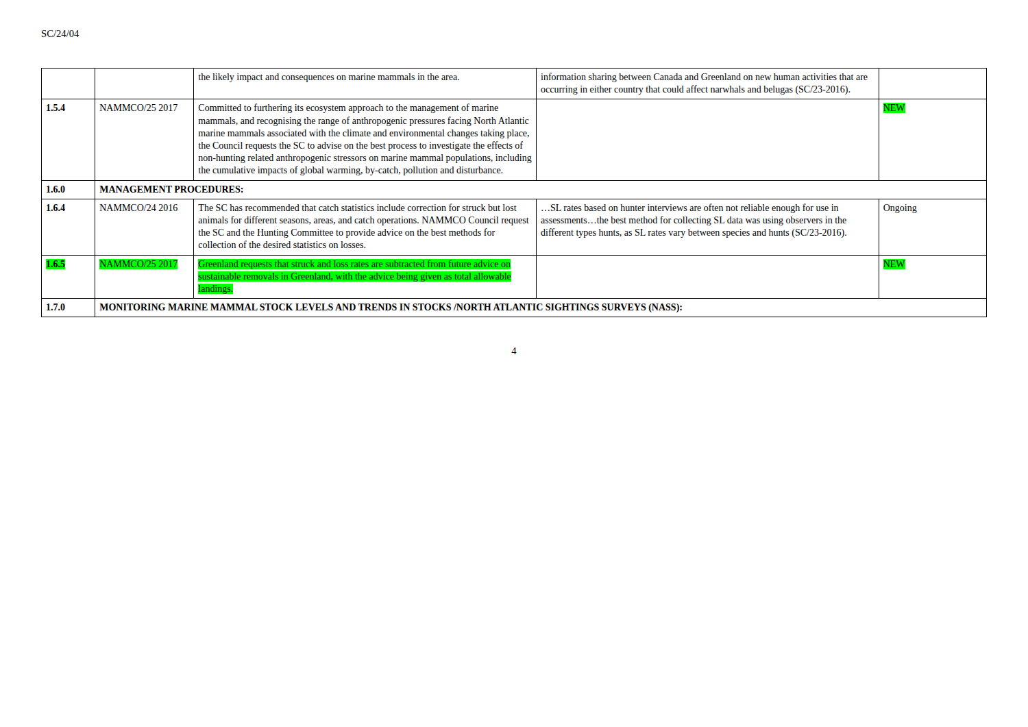SC/24/04
| | | the likely impact and consequences on marine mammals in the area. | information sharing between Canada and Greenland on new human activities that are occurring in either country that could affect narwhals and belugas (SC/23-2016). | |
| 1.5.4 | NAMMCO/25 2017 | Committed to furthering its ecosystem approach to the management of marine mammals, and recognising the range of anthropogenic pressures facing North Atlantic marine mammals associated with the climate and environmental changes taking place, the Council requests the SC to advise on the best process to investigate the effects of non-hunting related anthropogenic stressors on marine mammal populations, including the cumulative impacts of global warming, by-catch, pollution and disturbance. | | NEW |
| 1.6.0 | MANAGEMENT PROCEDURES: |
| 1.6.4 | NAMMCO/24 2016 | The SC has recommended that catch statistics include correction for struck but lost animals for different seasons, areas, and catch operations. NAMMCO Council request the SC and the Hunting Committee to provide advice on the best methods for collection of the desired statistics on losses. | …SL rates based on hunter interviews are often not reliable enough for use in assessments…the best method for collecting SL data was using observers in the different types hunts, as SL rates vary between species and hunts (SC/23-2016). | Ongoing |
| 1.6.5 | NAMMCO/25 2017 | Greenland requests that struck and loss rates are subtracted from future advice on sustainable removals in Greenland, with the advice being given as total allowable landings. | | NEW |
| 1.7.0 | MONITORING MARINE MAMMAL STOCK LEVELS AND TRENDS IN STOCKS /NORTH ATLANTIC SIGHTINGS SURVEYS (NASS): |
4